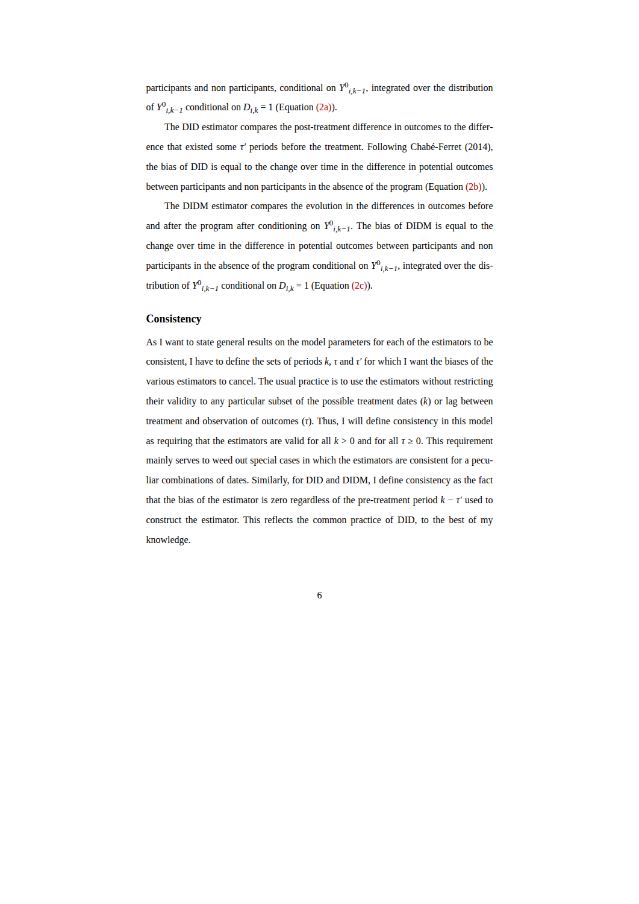participants and non participants, conditional on Y0i,k−1, integrated over the distribution of Y0i,k−1 conditional on Di,k = 1 (Equation (2a)).
The DID estimator compares the post-treatment difference in outcomes to the difference that existed some τ′ periods before the treatment. Following Chabé-Ferret (2014), the bias of DID is equal to the change over time in the difference in potential outcomes between participants and non participants in the absence of the program (Equation (2b)).
The DIDM estimator compares the evolution in the differences in outcomes before and after the program after conditioning on Y0i,k−1. The bias of DIDM is equal to the change over time in the difference in potential outcomes between participants and non participants in the absence of the program conditional on Y0i,k−1, integrated over the distribution of Y0i,k−1 conditional on Di,k = 1 (Equation (2c)).
Consistency
As I want to state general results on the model parameters for each of the estimators to be consistent, I have to define the sets of periods k, τ and τ′ for which I want the biases of the various estimators to cancel. The usual practice is to use the estimators without restricting their validity to any particular subset of the possible treatment dates (k) or lag between treatment and observation of outcomes (τ). Thus, I will define consistency in this model as requiring that the estimators are valid for all k > 0 and for all τ ≥ 0. This requirement mainly serves to weed out special cases in which the estimators are consistent for a peculiar combinations of dates. Similarly, for DID and DIDM, I define consistency as the fact that the bias of the estimator is zero regardless of the pre-treatment period k − τ′ used to construct the estimator. This reflects the common practice of DID, to the best of my knowledge.
6